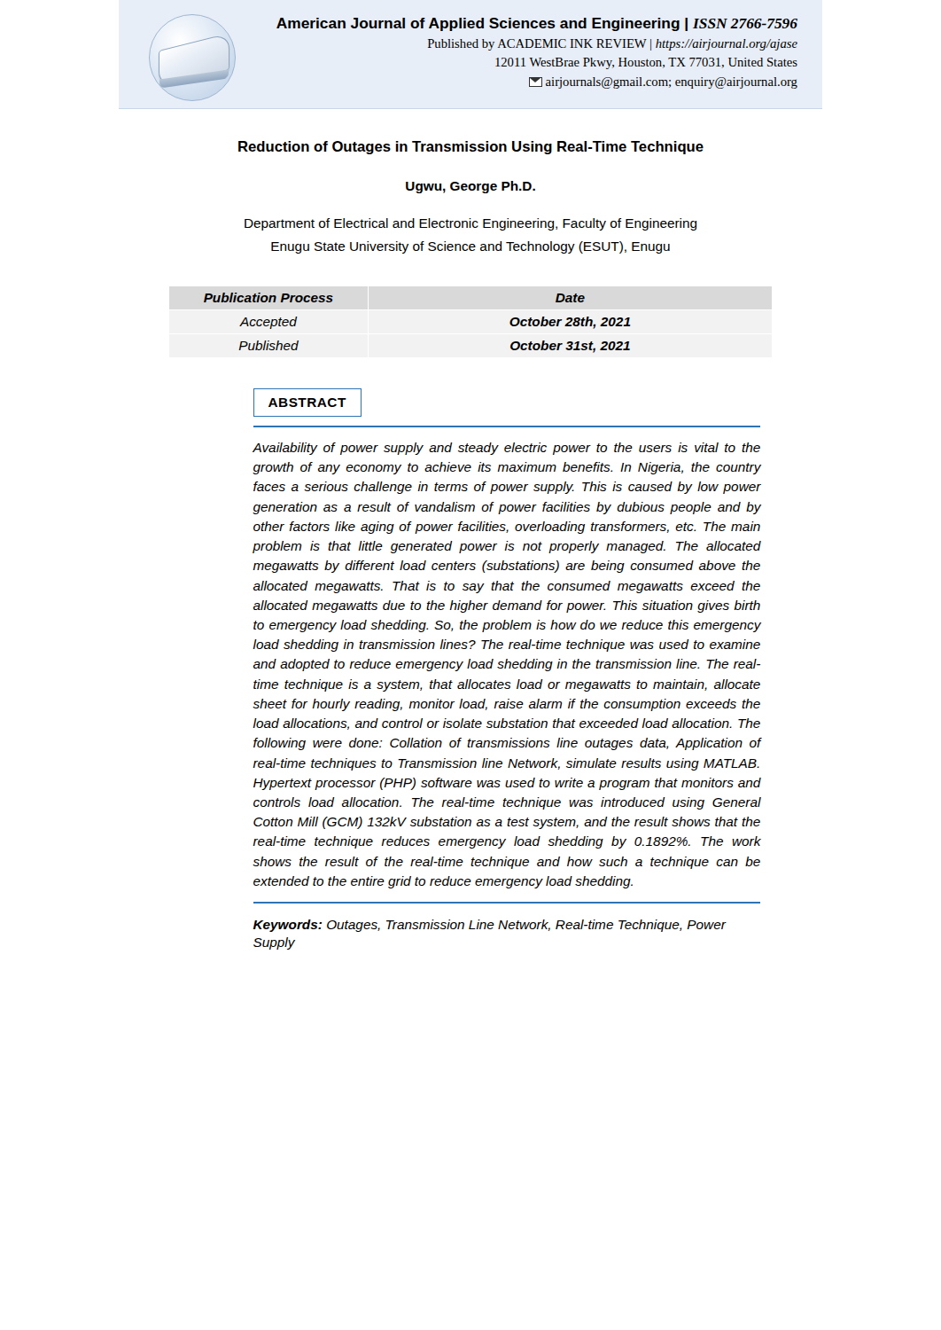American Journal of Applied Sciences and Engineering | ISSN 2766-7596
Published by ACADEMIC INK REVIEW | https://airjournal.org/ajase
12011 WestBrae Pkwy, Houston, TX 77031, United States
airjournals@gmail.com; enquiry@airjournal.org
Reduction of Outages in Transmission Using Real-Time Technique
Ugwu, George Ph.D.
Department of Electrical and Electronic Engineering, Faculty of Engineering
Enugu State University of Science and Technology (ESUT), Enugu
| Publication Process | Date |
| --- | --- |
| Accepted | October 28th, 2021 |
| Published | October 31st, 2021 |
ABSTRACT
Availability of power supply and steady electric power to the users is vital to the growth of any economy to achieve its maximum benefits. In Nigeria, the country faces a serious challenge in terms of power supply. This is caused by low power generation as a result of vandalism of power facilities by dubious people and by other factors like aging of power facilities, overloading transformers, etc. The main problem is that little generated power is not properly managed. The allocated megawatts by different load centers (substations) are being consumed above the allocated megawatts. That is to say that the consumed megawatts exceed the allocated megawatts due to the higher demand for power. This situation gives birth to emergency load shedding. So, the problem is how do we reduce this emergency load shedding in transmission lines? The real-time technique was used to examine and adopted to reduce emergency load shedding in the transmission line. The real-time technique is a system, that allocates load or megawatts to maintain, allocate sheet for hourly reading, monitor load, raise alarm if the consumption exceeds the load allocations, and control or isolate substation that exceeded load allocation. The following were done: Collation of transmissions line outages data, Application of real-time techniques to Transmission line Network, simulate results using MATLAB. Hypertext processor (PHP) software was used to write a program that monitors and controls load allocation. The real-time technique was introduced using General Cotton Mill (GCM) 132kV substation as a test system, and the result shows that the real-time technique reduces emergency load shedding by 0.1892%. The work shows the result of the real-time technique and how such a technique can be extended to the entire grid to reduce emergency load shedding.
Keywords: Outages, Transmission Line Network, Real-time Technique, Power Supply